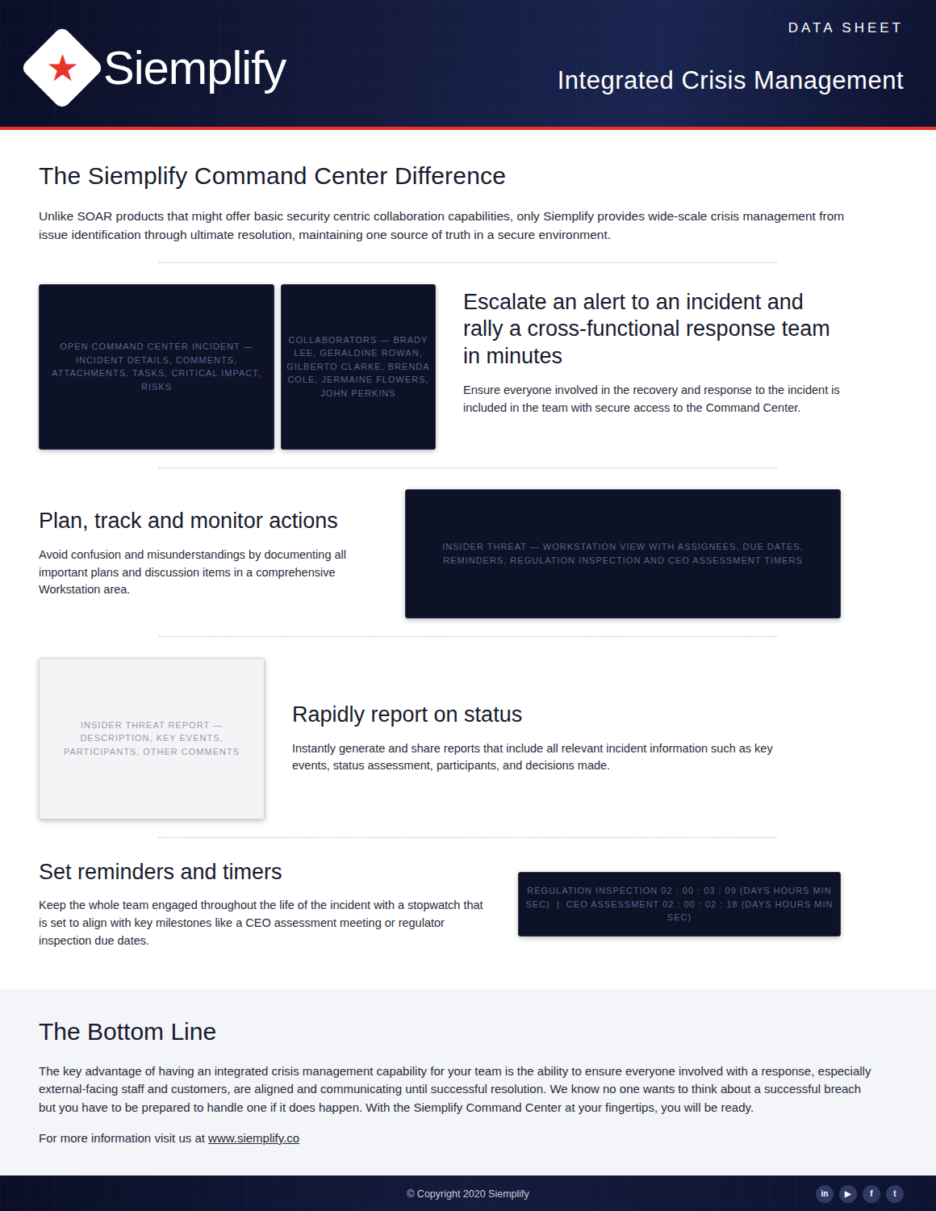DATA SHEET
★
Siemplify
Integrated Crisis Management
The Siemplify Command Center Difference
Unlike SOAR products that might offer basic security centric collaboration capabilities, only Siemplify provides wide-scale crisis management from issue identification through ultimate resolution, maintaining one source of truth in a secure environment.
Open Command Center Incident — Incident Details, Comments, Attachments, Tasks, Critical Impact, Risks
Collaborators — Brady Lee, Geraldine Rowan, Gilberto Clarke, Brenda Cole, Jermaine Flowers, John Perkins
Escalate an alert to an incident and rally a cross-functional response team in minutes
Ensure everyone involved in the recovery and response to the incident is included in the team with secure access to the Command Center.
Plan, track and monitor actions
Avoid confusion and misunderstandings by documenting all important plans and discussion items in a comprehensive Workstation area.
Insider Threat — Workstation view with assignees, due dates, reminders, Regulation Inspection and CEO Assessment timers
Insider Threat report — Description, Key Events, Participants, Other Comments
Rapidly report on status
Instantly generate and share reports that include all relevant incident information such as key events, status assessment, participants, and decisions made.
Set reminders and timers
Keep the whole team engaged throughout the life of the incident with a stopwatch that is set to align with key milestones like a CEO assessment meeting or regulator inspection due dates.
Regulation Inspection 02 : 00 : 03 : 09 (Days Hours Min Sec) | CEO Assessment 02 : 00 : 02 : 18 (Days Hours Min Sec)
The Bottom Line
The key advantage of having an integrated crisis management capability for your team is the ability to ensure everyone involved with a response, especially external-facing staff and customers, are aligned and communicating until successful resolution. We know no one wants to think about a successful breach but you have to be prepared to handle one if it does happen. With the Siemplify Command Center at your fingertips, you will be ready.
For more information visit us at www.siemplify.co
© Copyright 2020 Siemplify
in ▶ f t